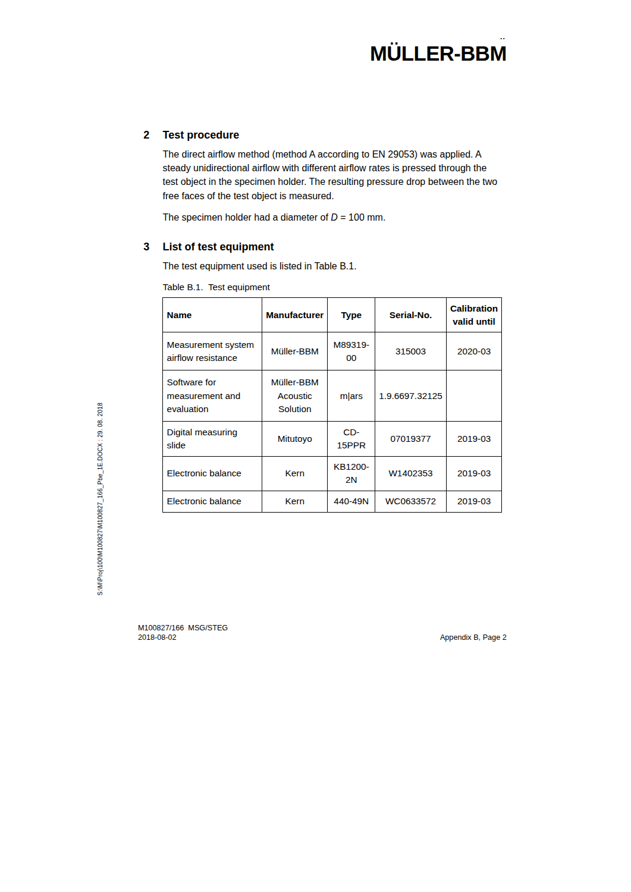.. MÜLLER-BBM
2 Test procedure
The direct airflow method (method A according to EN 29053) was applied. A steady unidirectional airflow with different airflow rates is pressed through the test object in the specimen holder. The resulting pressure drop between the two free faces of the test object is measured.
The specimen holder had a diameter of D = 100 mm.
3 List of test equipment
The test equipment used is listed in Table B.1.
Table B.1. Test equipment
| Name | Manufacturer | Type | Serial-No. | Calibration valid until |
| --- | --- | --- | --- | --- |
| Measurement system airflow resistance | Müller-BBM | M89319-00 | 315003 | 2020-03 |
| Software for measurement and evaluation | Müller-BBM Acoustic Solution | m/ars | 1.9.6697.32125 | |
| Digital measuring slide | Mitutoyo | CD-15PPR | 07019377 | 2019-03 |
| Electronic balance | Kern | KB1200-2N | W1402353 | 2019-03 |
| Electronic balance | Kern | 440-49N | WC0633572 | 2019-03 |
S:\M\Proj\100\M100827\M100827_166_Pbe_1E.DOCX : 29. 08. 2018
M100827/166 MSG/STEG
2018-08-02
Appendix B, Page 2